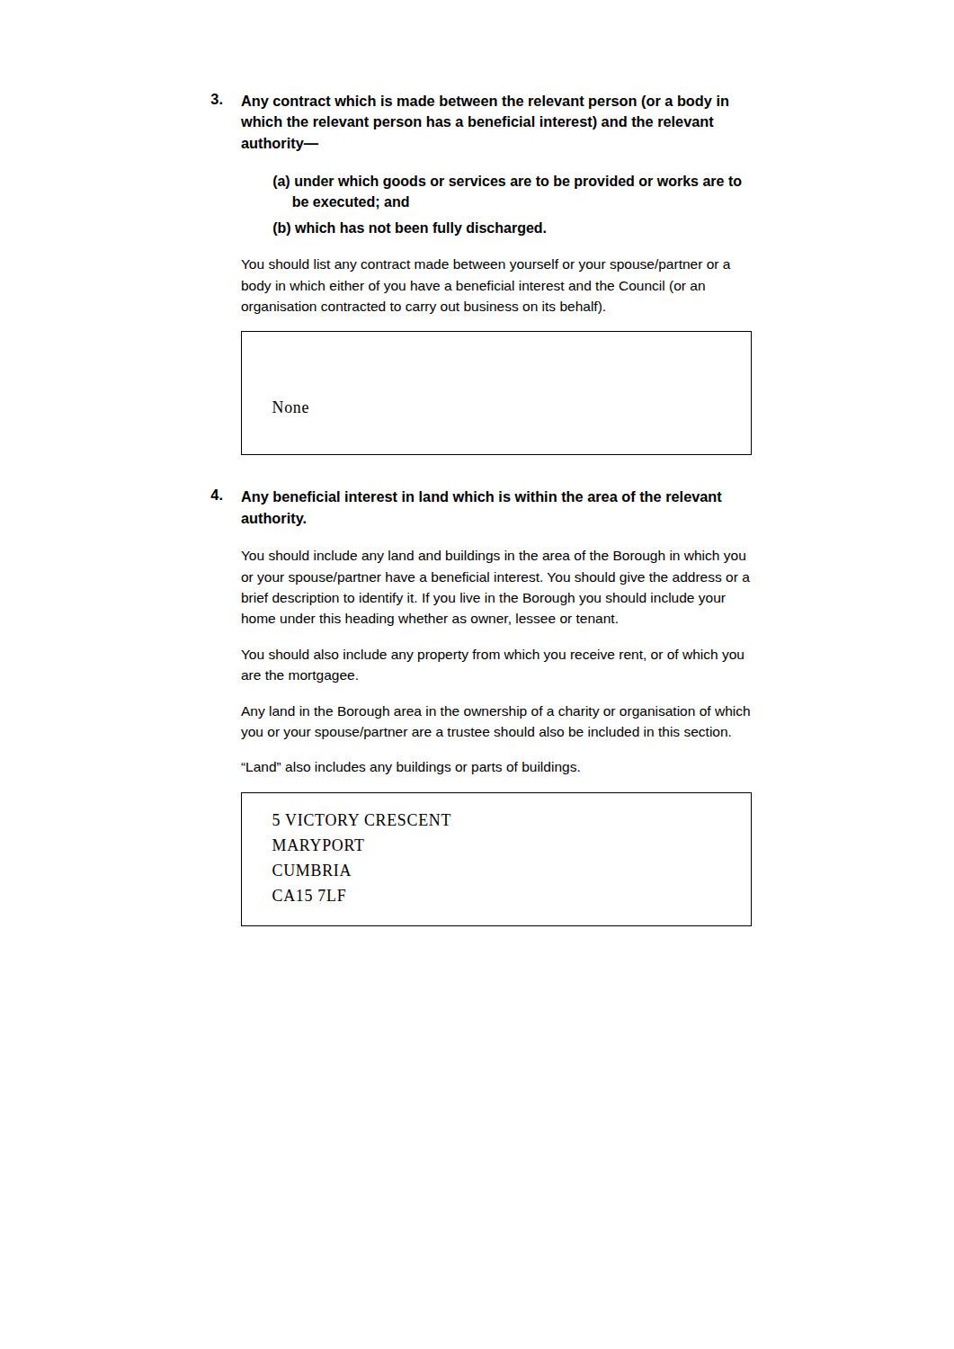3.
Any contract which is made between the relevant person (or a body in which the relevant person has a beneficial interest) and the relevant authority—
(a) under which goods or services are to be provided or works are to be executed; and
(b) which has not been fully discharged.
You should list any contract made between yourself or your spouse/partner or a body in which either of you have a beneficial interest and the Council (or an organisation contracted to carry out business on its behalf).
None
4.
Any beneficial interest in land which is within the area of the relevant authority.
You should include any land and buildings in the area of the Borough in which you or your spouse/partner have a beneficial interest. You should give the address or a brief description to identify it. If you live in the Borough you should include your home under this heading whether as owner, lessee or tenant.
You should also include any property from which you receive rent, or of which you are the mortgagee.
Any land in the Borough area in the ownership of a charity or organisation of which you or your spouse/partner are a trustee should also be included in this section.
“Land” also includes any buildings or parts of buildings.
5 Victory Crescent Maryport Cumbria CA15 7LF